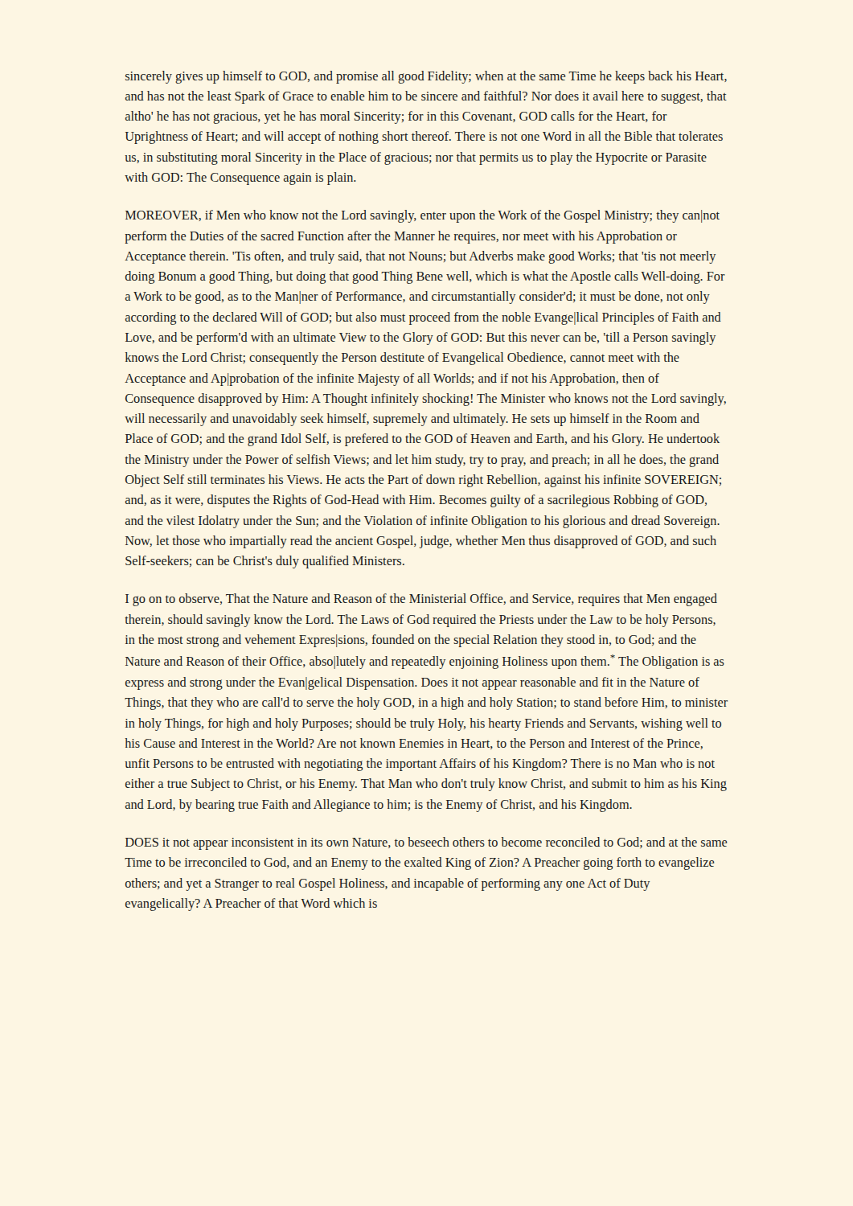sincerely gives up himself to GOD, and promise all good Fidelity; when at the same Time he keeps back his Heart, and has not the least Spark of Grace to enable him to be sincere and faithful? Nor does it avail here to suggest, that altho' he has not gracious, yet he has moral Sincerity; for in this Covenant, GOD calls for the Heart, for Uprightness of Heart; and will accept of nothing short thereof. There is not one Word in all the Bible that tolerates us, in substituting moral Sincerity in the Place of gracious; nor that permits us to play the Hypocrite or Parasite with GOD: The Consequence again is plain.
MOREOVER, if Men who know not the Lord savingly, enter upon the Work of the Gospel Ministry; they can|not perform the Duties of the sacred Function after the Manner he requires, nor meet with his Approbation or Acceptance therein. 'Tis often, and truly said, that not Nouns; but Adverbs make good Works; that 'tis not meerly doing Bonum a good Thing, but doing that good Thing Bene well, which is what the Apostle calls Well-doing. For a Work to be good, as to the Man|ner of Performance, and circumstantially consider'd; it must be done, not only according to the declared Will of GOD; but also must proceed from the noble Evange|lical Principles of Faith and Love, and be perform'd with an ultimate View to the Glory of GOD: But this never can be, 'till a Person savingly knows the Lord Christ; consequently the Person destitute of Evangelical Obedience, cannot meet with the Acceptance and Ap|probation of the infinite Majesty of all Worlds; and if not his Approbation, then of Consequence disapproved by Him: A Thought infinitely shocking! The Minister who knows not the Lord savingly, will necessarily and unavoidably seek himself, supremely and ultimately. He sets up himself in the Room and Place of GOD; and the grand Idol Self, is prefered to the GOD of Heaven and Earth, and his Glory. He undertook the Ministry under the Power of selfish Views; and let him study, try to pray, and preach; in all he does, the grand Object Self still terminates his Views. He acts the Part of down right Rebellion, against his infinite SOVEREIGN; and, as it were, disputes the Rights of God-Head with Him. Becomes guilty of a sacrilegious Robbing of GOD, and the vilest Idolatry under the Sun; and the Violation of infinite Obligation to his glorious and dread Sovereign. Now, let those who impartially read the ancient Gospel, judge, whether Men thus disapproved of GOD, and such Self-seekers; can be Christ's duly qualified Ministers.
I go on to observe, That the Nature and Reason of the Ministerial Office, and Service, requires that Men engaged therein, should savingly know the Lord. The Laws of God required the Priests under the Law to be holy Persons, in the most strong and vehement Expres|sions, founded on the special Relation they stood in, to God; and the Nature and Reason of their Office, abso|lutely and repeatedly enjoining Holiness upon them.* The Obligation is as express and strong under the Evan|gelical Dispensation. Does it not appear reasonable and fit in the Nature of Things, that they who are call'd to serve the holy GOD, in a high and holy Station; to stand before Him, to minister in holy Things, for high and holy Purposes; should be truly Holy, his hearty Friends and Servants, wishing well to his Cause and Interest in the World? Are not known Enemies in Heart, to the Person and Interest of the Prince, unfit Persons to be entrusted with negotiating the important Affairs of his Kingdom? There is no Man who is not either a true Subject to Christ, or his Enemy. That Man who don't truly know Christ, and submit to him as his King and Lord, by bearing true Faith and Allegiance to him; is the Enemy of Christ, and his Kingdom.
DOES it not appear inconsistent in its own Nature, to beseech others to become reconciled to God; and at the same Time to be irreconciled to God, and an Enemy to the exalted King of Zion? A Preacher going forth to evangelize others; and yet a Stranger to real Gospel Holiness, and incapable of performing any one Act of Duty evangelically? A Preacher of that Word which is